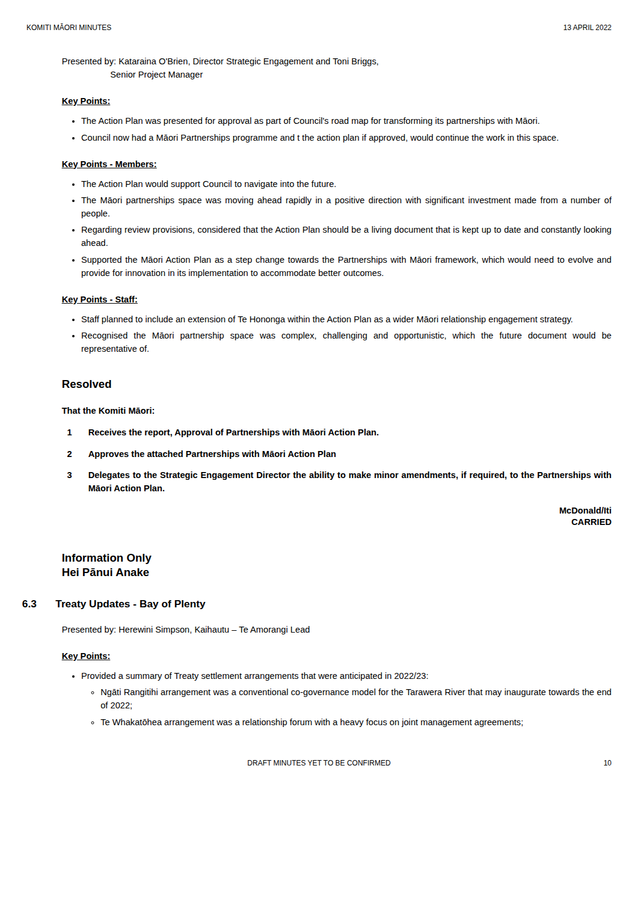KOMITI MĀORI MINUTES 13 APRIL 2022
Presented by: Kataraina O'Brien, Director Strategic Engagement and Toni Briggs, Senior Project Manager
Key Points:
The Action Plan was presented for approval as part of Council's road map for transforming its partnerships with Māori.
Council now had a Māori Partnerships programme and t the action plan if approved, would continue the work in this space.
Key Points - Members:
The Action Plan would support Council to navigate into the future.
The Māori partnerships space was moving ahead rapidly in a positive direction with significant investment made from a number of people.
Regarding review provisions, considered that the Action Plan should be a living document that is kept up to date and constantly looking ahead.
Supported the Māori Action Plan as a step change towards the Partnerships with Māori framework, which would need to evolve and provide for innovation in its implementation to accommodate better outcomes.
Key Points - Staff:
Staff planned to include an extension of Te Hononga within the Action Plan as a wider Māori relationship engagement strategy.
Recognised the Māori partnership space was complex, challenging and opportunistic, which the future document would be representative of.
Resolved
That the Komiti Māori:
Receives the report, Approval of Partnerships with Māori Action Plan.
Approves the attached Partnerships with Māori Action Plan
Delegates to the Strategic Engagement Director the ability to make minor amendments, if required, to the Partnerships with Māori Action Plan.
McDonald/Iti
CARRIED
Information Only
Hei Pānui Anake
6.3 Treaty Updates - Bay of Plenty
Presented by: Herewini Simpson, Kaihautu – Te Amorangi Lead
Key Points:
Provided a summary of Treaty settlement arrangements that were anticipated in 2022/23:
Ngāti Rangitihi arrangement was a conventional co-governance model for the Tarawera River that may inaugurate towards the end of 2022;
Te Whakatōhea arrangement was a relationship forum with a heavy focus on joint management agreements;
DRAFT MINUTES YET TO BE CONFIRMED 10